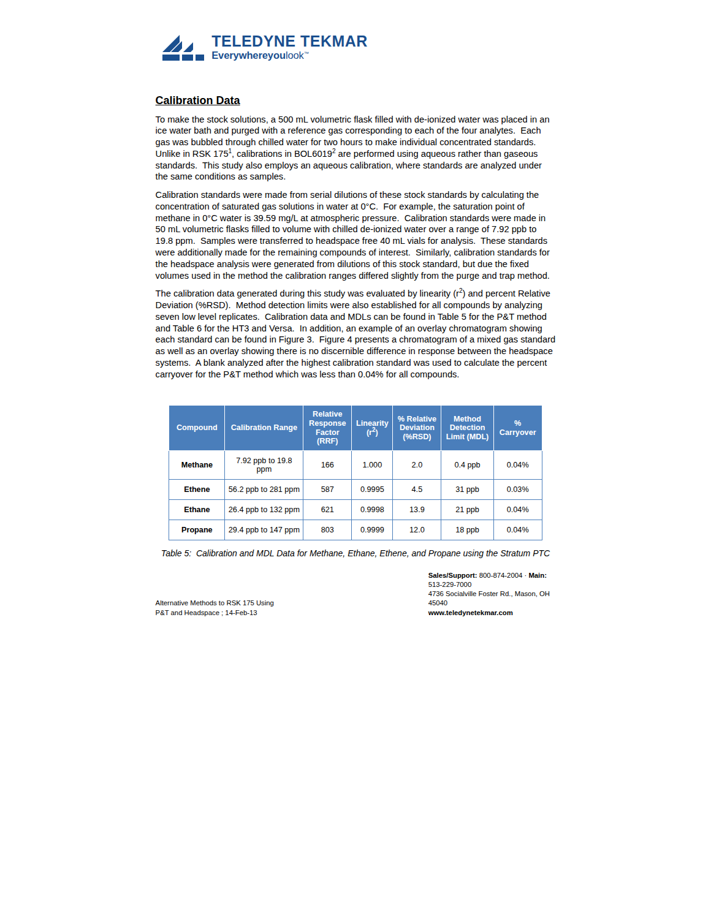TELEDYNE TEKMAR
Everywhere youlook™
Calibration Data
To make the stock solutions, a 500 mL volumetric flask filled with de-ionized water was placed in an ice water bath and purged with a reference gas corresponding to each of the four analytes. Each gas was bubbled through chilled water for two hours to make individual concentrated standards. Unlike in RSK 1751, calibrations in BOL60192 are performed using aqueous rather than gaseous standards. This study also employs an aqueous calibration, where standards are analyzed under the same conditions as samples.
Calibration standards were made from serial dilutions of these stock standards by calculating the concentration of saturated gas solutions in water at 0°C. For example, the saturation point of methane in 0°C water is 39.59 mg/L at atmospheric pressure. Calibration standards were made in 50 mL volumetric flasks filled to volume with chilled de-ionized water over a range of 7.92 ppb to 19.8 ppm. Samples were transferred to headspace free 40 mL vials for analysis. These standards were additionally made for the remaining compounds of interest. Similarly, calibration standards for the headspace analysis were generated from dilutions of this stock standard, but due the fixed volumes used in the method the calibration ranges differed slightly from the purge and trap method.
The calibration data generated during this study was evaluated by linearity (r2) and percent Relative Deviation (%RSD). Method detection limits were also established for all compounds by analyzing seven low level replicates. Calibration data and MDLs can be found in Table 5 for the P&T method and Table 6 for the HT3 and Versa. In addition, an example of an overlay chromatogram showing each standard can be found in Figure 3. Figure 4 presents a chromatogram of a mixed gas standard as well as an overlay showing there is no discernible difference in response between the headspace systems. A blank analyzed after the highest calibration standard was used to calculate the percent carryover for the P&T method which was less than 0.04% for all compounds.
| Compound | Calibration Range | Relative Response Factor (RRF) | Linearity (r 2 ) | % Relative Deviation (%RSD) | Method Detection Limit (MDL) | % Carryover |
| --- | --- | --- | --- | --- | --- | --- |
| Methane | 7.92 ppb to 19.8 ppm | 166 | 1.000 | 2.0 | 0.4 ppb | 0.04% |
| Ethene | 56.2 ppb to 281 ppm | 587 | 0.9995 | 4.5 | 31 ppb | 0.03% |
| Ethane | 26.4 ppb to 132 ppm | 621 | 0.9998 | 13.9 | 21 ppb | 0.04% |
| Propane | 29.4 ppb to 147 ppm | 803 | 0.9999 | 12.0 | 18 ppb | 0.04% |
Table 5: Calibration and MDL Data for Methane, Ethane, Ethene, and Propane using the Stratum PTC
Alternative Methods to RSK 175 Using
P&T and Headspace ; 14-Feb-13
Sales/Support: 800-874-2004 · Main: 513-229-7000
4736 Socialville Foster Rd., Mason, OH 45040
www.teledynetekmar.com